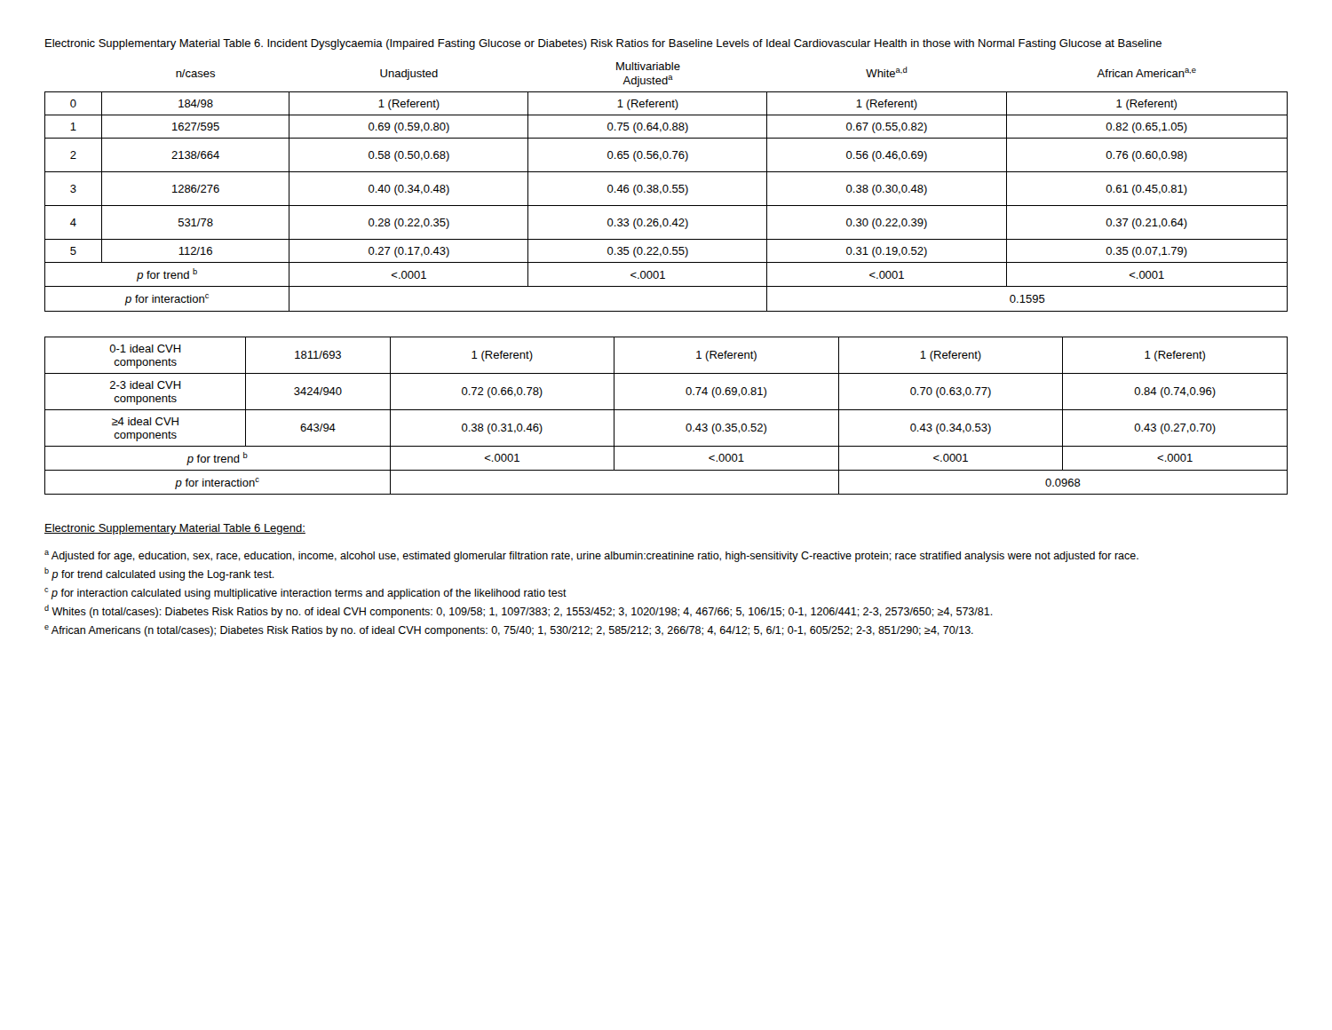Electronic Supplementary Material Table 6. Incident Dysglycaemia (Impaired Fasting Glucose or Diabetes) Risk Ratios for Baseline Levels of Ideal Cardiovascular Health in those with Normal Fasting Glucose at Baseline
| | n/cases | Unadjusted | Multivariable Adjusted a | White a,d | African American a,e |
| 0 | 184/98 | 1 (Referent) | 1 (Referent) | 1 (Referent) | 1 (Referent) |
| 1 | 1627/595 | 0.69 (0.59,0.80) | 0.75 (0.64,0.88) | 0.67 (0.55,0.82) | 0.82 (0.65,1.05) |
| 2 | 2138/664 | 0.58 (0.50,0.68) | 0.65 (0.56,0.76) | 0.56 (0.46,0.69) | 0.76 (0.60,0.98) |
| 3 | 1286/276 | 0.40 (0.34,0.48) | 0.46 (0.38,0.55) | 0.38 (0.30,0.48) | 0.61 (0.45,0.81) |
| 4 | 531/78 | 0.28 (0.22,0.35) | 0.33 (0.26,0.42) | 0.30 (0.22,0.39) | 0.37 (0.21,0.64) |
| 5 | 112/16 | 0.27 (0.17,0.43) | 0.35 (0.22,0.55) | 0.31 (0.19,0.52) | 0.35 (0.07,1.79) |
| p for trend b | <.0001 | <.0001 | <.0001 | <.0001 |
| p for interaction c | | 0.1595 |
| 0-1 ideal CVH components | 1811/693 | 1 (Referent) | 1 (Referent) | 1 (Referent) | 1 (Referent) |
| 2-3 ideal CVH components | 3424/940 | 0.72 (0.66,0.78) | 0.74 (0.69,0.81) | 0.70 (0.63,0.77) | 0.84 (0.74,0.96) |
| ≥4 ideal CVH components | 643/94 | 0.38 (0.31,0.46) | 0.43 (0.35,0.52) | 0.43 (0.34,0.53) | 0.43 (0.27,0.70) |
| p for trend b | <.0001 | <.0001 | <.0001 | <.0001 |
| p for interaction c | | 0.0968 |
Electronic Supplementary Material Table 6 Legend:
a Adjusted for age, education, sex, race, education, income, alcohol use, estimated glomerular filtration rate, urine albumin:creatinine ratio, high-sensitivity C-reactive protein; race stratified analysis were not adjusted for race.
b p for trend calculated using the Log-rank test.
c p for interaction calculated using multiplicative interaction terms and application of the likelihood ratio test
d Whites (n total/cases): Diabetes Risk Ratios by no. of ideal CVH components: 0, 109/58; 1, 1097/383; 2, 1553/452; 3, 1020/198; 4, 467/66; 5, 106/15; 0-1, 1206/441; 2-3, 2573/650; ≥4, 573/81.
e African Americans (n total/cases); Diabetes Risk Ratios by no. of ideal CVH components: 0, 75/40; 1, 530/212; 2, 585/212; 3, 266/78; 4, 64/12; 5, 6/1; 0-1, 605/252; 2-3, 851/290; ≥4, 70/13.